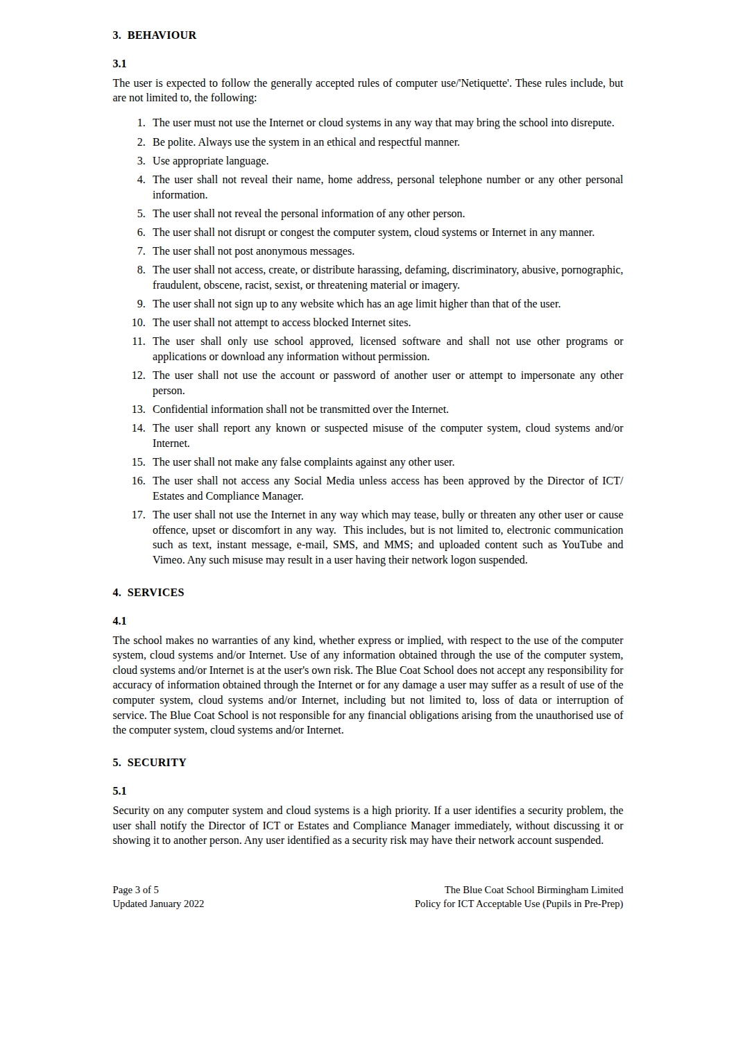3. BEHAVIOUR
3.1
The user is expected to follow the generally accepted rules of computer use/'Netiquette'. These rules include, but are not limited to, the following:
The user must not use the Internet or cloud systems in any way that may bring the school into disrepute.
Be polite. Always use the system in an ethical and respectful manner.
Use appropriate language.
The user shall not reveal their name, home address, personal telephone number or any other personal information.
The user shall not reveal the personal information of any other person.
The user shall not disrupt or congest the computer system, cloud systems or Internet in any manner.
The user shall not post anonymous messages.
The user shall not access, create, or distribute harassing, defaming, discriminatory, abusive, pornographic, fraudulent, obscene, racist, sexist, or threatening material or imagery.
The user shall not sign up to any website which has an age limit higher than that of the user.
The user shall not attempt to access blocked Internet sites.
The user shall only use school approved, licensed software and shall not use other programs or applications or download any information without permission.
The user shall not use the account or password of another user or attempt to impersonate any other person.
Confidential information shall not be transmitted over the Internet.
The user shall report any known or suspected misuse of the computer system, cloud systems and/or Internet.
The user shall not make any false complaints against any other user.
The user shall not access any Social Media unless access has been approved by the Director of ICT/ Estates and Compliance Manager.
The user shall not use the Internet in any way which may tease, bully or threaten any other user or cause offence, upset or discomfort in any way. This includes, but is not limited to, electronic communication such as text, instant message, e-mail, SMS, and MMS; and uploaded content such as YouTube and Vimeo. Any such misuse may result in a user having their network logon suspended.
4. SERVICES
4.1
The school makes no warranties of any kind, whether express or implied, with respect to the use of the computer system, cloud systems and/or Internet. Use of any information obtained through the use of the computer system, cloud systems and/or Internet is at the user's own risk. The Blue Coat School does not accept any responsibility for accuracy of information obtained through the Internet or for any damage a user may suffer as a result of use of the computer system, cloud systems and/or Internet, including but not limited to, loss of data or interruption of service. The Blue Coat School is not responsible for any financial obligations arising from the unauthorised use of the computer system, cloud systems and/or Internet.
5. SECURITY
5.1
Security on any computer system and cloud systems is a high priority. If a user identifies a security problem, the user shall notify the Director of ICT or Estates and Compliance Manager immediately, without discussing it or showing it to another person. Any user identified as a security risk may have their network account suspended.
Page 3 of 5
Updated January 2022
The Blue Coat School Birmingham Limited
Policy for ICT Acceptable Use (Pupils in Pre-Prep)